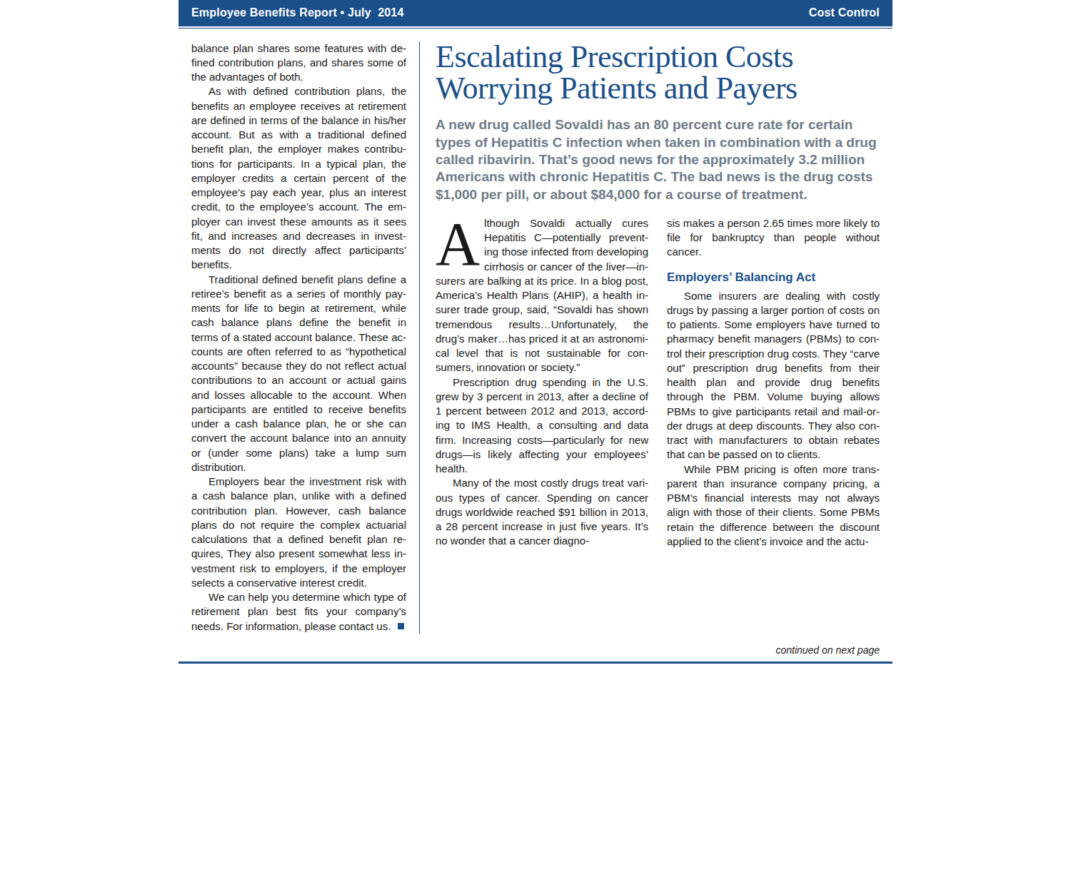Employee Benefits Report • July 2014
Cost Control
balance plan shares some features with defined contribution plans, and shares some of the advantages of both.
As with defined contribution plans, the benefits an employee receives at retirement are defined in terms of the balance in his/her account. But as with a traditional defined benefit plan, the employer makes contributions for participants. In a typical plan, the employer credits a certain percent of the employee’s pay each year, plus an interest credit, to the employee’s account. The employer can invest these amounts as it sees fit, and increases and decreases in investments do not directly affect participants’ benefits.
Traditional defined benefit plans define a retiree’s benefit as a series of monthly payments for life to begin at retirement, while cash balance plans define the benefit in terms of a stated account balance. These accounts are often referred to as “hypothetical accounts” because they do not reflect actual contributions to an account or actual gains and losses allocable to the account. When participants are entitled to receive benefits under a cash balance plan, he or she can convert the account balance into an annuity or (under some plans) take a lump sum distribution.
Employers bear the investment risk with a cash balance plan, unlike with a defined contribution plan. However, cash balance plans do not require the complex actuarial calculations that a defined benefit plan requires, They also present somewhat less investment risk to employers, if the employer selects a conservative interest credit.
We can help you determine which type of retirement plan best fits your company’s needs. For information, please contact us.
Escalating Prescription Costs Worrying Patients and Payers
A new drug called Sovaldi has an 80 percent cure rate for certain types of Hepatitis C infection when taken in combination with a drug called ribavirin. That’s good news for the approximately 3.2 million Americans with chronic Hepatitis C. The bad news is the drug costs $1,000 per pill, or about $84,000 for a course of treatment.
Although Sovaldi actually cures Hepatitis C—potentially preventing those infected from developing cirrhosis or cancer of the liver—insurers are balking at its price. In a blog post, America’s Health Plans (AHIP), a health insurer trade group, said, “Sovaldi has shown tremendous results…Unfortunately, the drug’s maker…has priced it at an astronomical level that is not sustainable for consumers, innovation or society.”
Prescription drug spending in the U.S. grew by 3 percent in 2013, after a decline of 1 percent between 2012 and 2013, according to IMS Health, a consulting and data firm. Increasing costs—particularly for new drugs—is likely affecting your employees’ health.
Many of the most costly drugs treat various types of cancer. Spending on cancer drugs worldwide reached $91 billion in 2013, a 28 percent increase in just five years. It’s no wonder that a cancer diagno-
sis makes a person 2.65 times more likely to file for bankruptcy than people without cancer.
Employers’ Balancing Act
Some insurers are dealing with costly drugs by passing a larger portion of costs on to patients. Some employers have turned to pharmacy benefit managers (PBMs) to control their prescription drug costs. They “carve out” prescription drug benefits from their health plan and provide drug benefits through the PBM. Volume buying allows PBMs to give participants retail and mail-order drugs at deep discounts. They also contract with manufacturers to obtain rebates that can be passed on to clients.
While PBM pricing is often more transparent than insurance company pricing, a PBM’s financial interests may not always align with those of their clients. Some PBMs retain the difference between the discount applied to the client’s invoice and the actu-
continued on next page